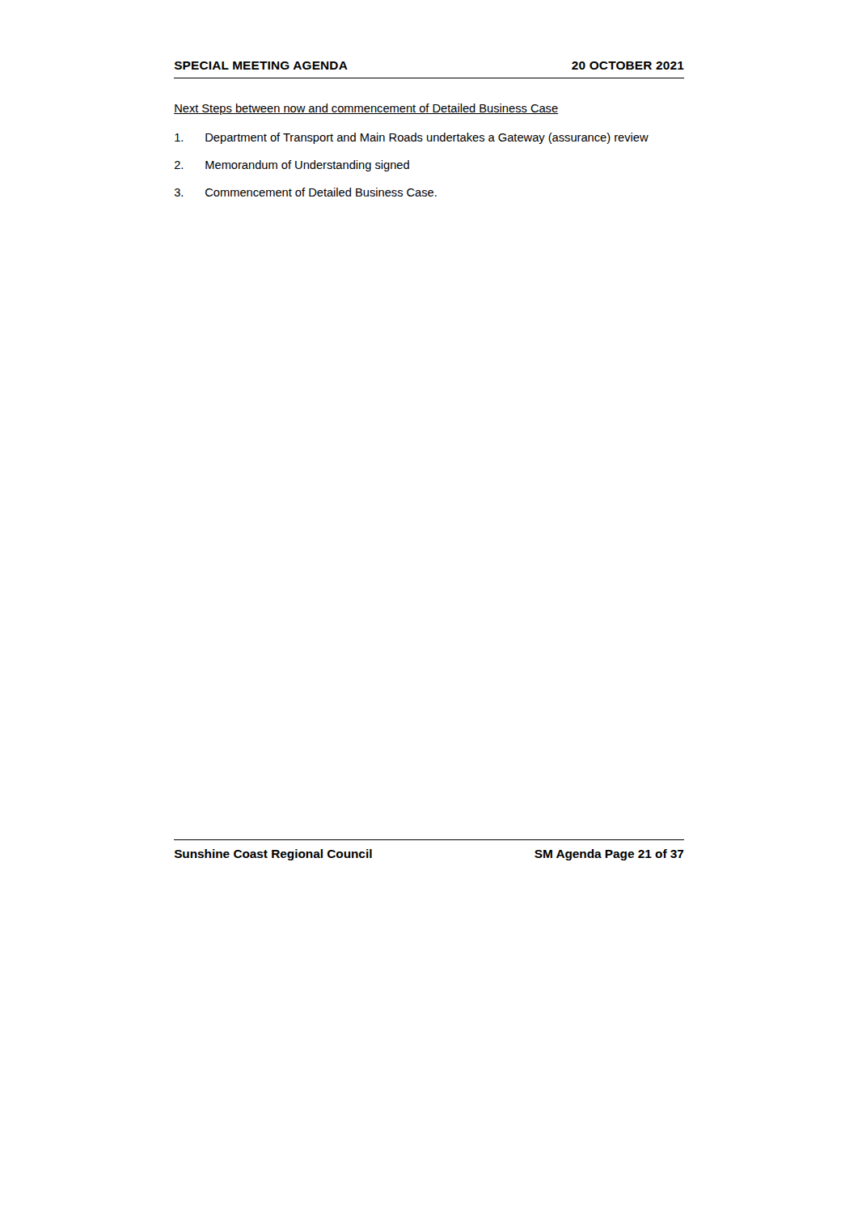SPECIAL MEETING AGENDA 20 OCTOBER 2021
Next Steps between now and commencement of Detailed Business Case
1. Department of Transport and Main Roads undertakes a Gateway (assurance) review
2. Memorandum of Understanding signed
3. Commencement of Detailed Business Case.
Sunshine Coast Regional Council SM Agenda Page 21 of 37